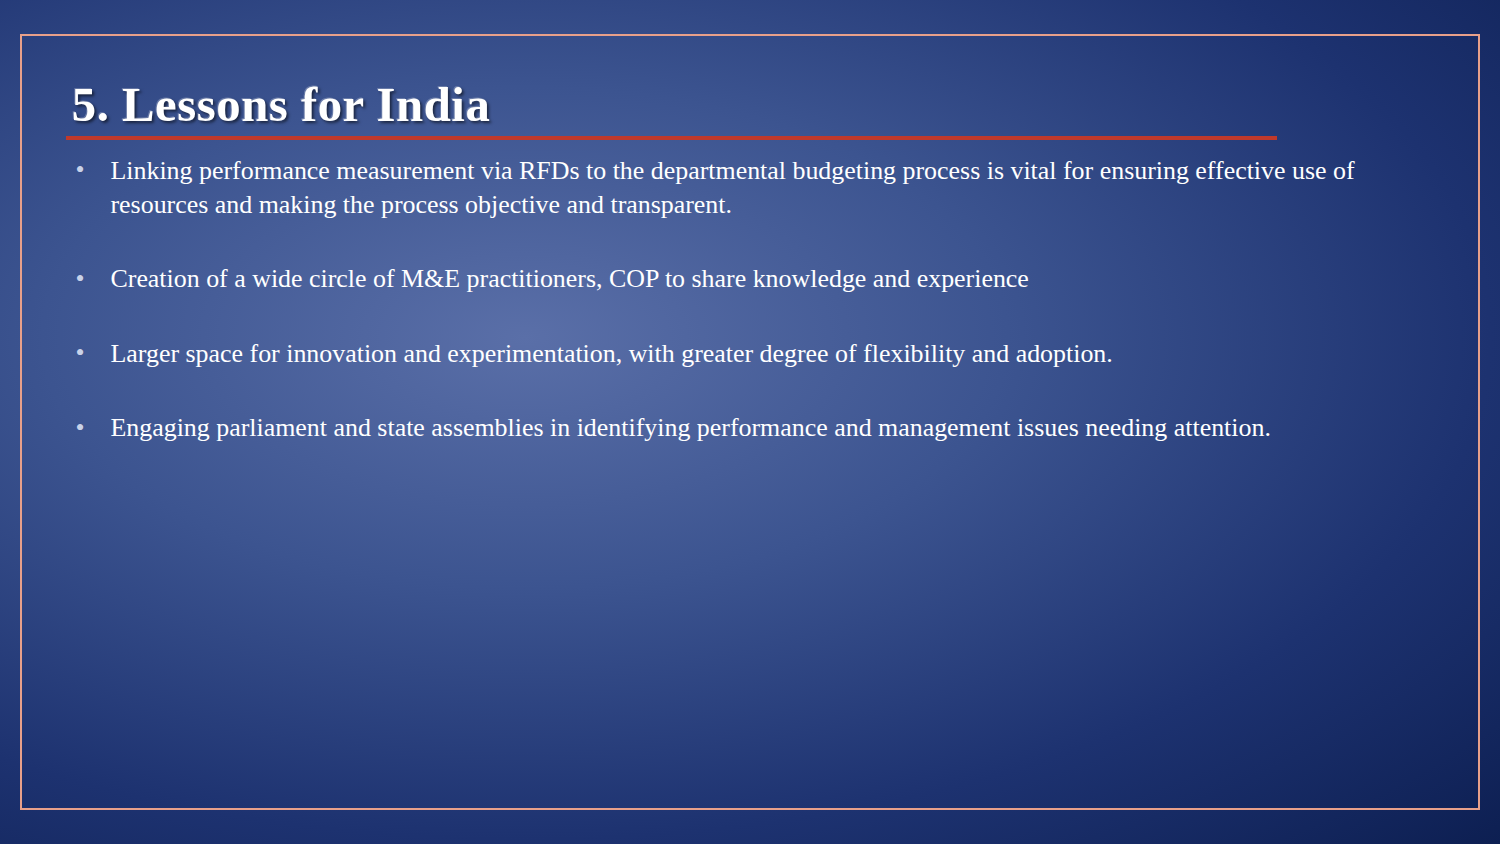5. Lessons for India
Linking performance measurement via RFDs to the departmental budgeting process is vital for ensuring effective use of resources and making the process objective and transparent.
Creation of a wide circle of M&E practitioners, COP to share knowledge and experience
Larger space for innovation and experimentation, with greater degree of flexibility and adoption.
Engaging parliament and state assemblies in identifying performance and management issues needing attention.